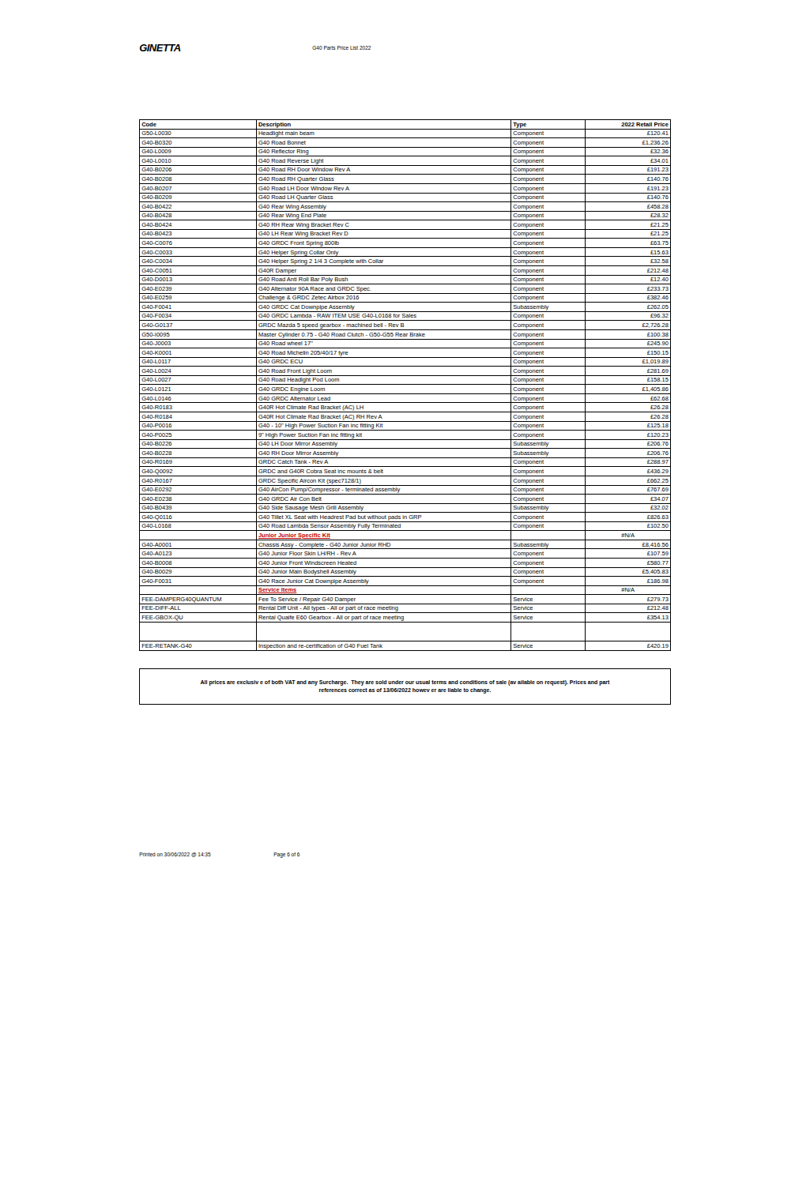GINETTA
G40 Parts Price List 2022
| Code | Description | Type | 2022 Retail Price |
| --- | --- | --- | --- |
| G50-L0030 | Headlight main beam | Component | £120.41 |
| G40-B0320 | G40 Road Bonnet | Component | £1,236.26 |
| G40-L0009 | G40 Reflector Ring | Component | £32.36 |
| G40-L0010 | G40 Road Reverse Light | Component | £34.01 |
| G40-B0206 | G40 Road RH Door Window Rev A | Component | £191.23 |
| G40-B0208 | G40 Road RH Quarter Glass | Component | £140.76 |
| G40-B0207 | G40 Road LH Door Window Rev A | Component | £191.23 |
| G40-B0209 | G40 Road LH Quarter Glass | Component | £140.76 |
| G40-B0422 | G40 Rear Wing Assembly | Component | £458.28 |
| G40-B0428 | G40 Rear Wing End Plate | Component | £28.32 |
| G40-B0424 | G40 RH Rear Wing Bracket Rev C | Component | £21.25 |
| G40-B0423 | G40 LH Rear Wing Bracket Rev D | Component | £21.25 |
| G40-C0076 | G40 GRDC Front Spring 800lb | Component | £63.75 |
| G40-C0033 | G40 Helper Spring Collar Only | Component | £15.63 |
| G40-C0034 | G40 Helper Spring 2 1/4 3 Complete with Collar | Component | £32.58 |
| G40-C0051 | G40R Damper | Component | £212.48 |
| G40-D0013 | G40 Road Anti Roll Bar Poly Bush | Component | £12.40 |
| G40-E0239 | G40 Alternator 90A Race and GRDC Spec. | Component | £233.73 |
| G40-E0259 | Challenge & GRDC Zetec Airbox 2016 | Component | £382.46 |
| G40-F0041 | G40 GRDC Cat Downpipe Assembly | Subassembly | £262.05 |
| G40-F0034 | G40 GRDC Lambda - RAW ITEM USE G40-L0168 for Sales | Component | £96.32 |
| G40-G0137 | GRDC Mazda 5 speed gearbox - machined bell - Rev B | Component | £2,726.28 |
| G50-I0095 | Master Cylinder 0.75 - G40 Road Clutch - G50-G55 Rear Brake | Component | £100.38 |
| G40-J0003 | G40 Road wheel 17" | Component | £245.90 |
| G40-K0001 | G40 Road Michelin 205/40/17 tyre | Component | £150.15 |
| G40-L0117 | G40 GRDC ECU | Component | £1,019.89 |
| G40-L0024 | G40 Road Front Light Loom | Component | £281.69 |
| G40-L0027 | G40 Road Headlght Pod Loom | Component | £158.15 |
| G40-L0121 | G40 GRDC Engine Loom | Component | £1,405.86 |
| G40-L0146 | G40 GRDC Alternator Lead | Component | £62.68 |
| G40-R0183 | G40R Hot Climate Rad Bracket (AC) LH | Component | £26.28 |
| G40-R0184 | G40R Hot Climate Rad Bracket (AC) RH Rev A | Component | £26.28 |
| G40-P0016 | G40 - 10" High Power Suction Fan inc fitting Kit | Component | £125.18 |
| G40-P0025 | 9" High Power Suction Fan inc fitting kit | Component | £120.23 |
| G40-B0226 | G40 LH Door Mirror Assembly | Subassembly | £206.76 |
| G40-B0228 | G40 RH Door Mirror Assembly | Subassembly | £206.76 |
| G40-R0169 | GRDC Catch Tank - Rev A | Component | £288.97 |
| G40-Q0092 | GRDC and G40R Cobra Seat inc mounts & belt | Component | £436.29 |
| G40-R0167 | GRDC Specific Aircon Kit (spec7128/1) | Component | £662.25 |
| G40-E0292 | G40 AirCon Pump/Compressor - terminated assembly | Component | £767.69 |
| G40-E0238 | G40 GRDC Air Con Belt | Component | £34.07 |
| G40-B0439 | G40 Side Sausage Mesh Grill Assembly | Subassembly | £32.02 |
| G40-Q0116 | G40 Tillet XL Seat with Headrest Pad but without pads in GRP | Component | £826.63 |
| G40-L0168 | G40 Road Lambda Sensor Assembly Fully Terminated | Component | £102.50 |
| | Junior Junior Specific Kit | | #N/A |
| G40-A0001 | Chassis Assy - Complete - G40 Junior Junior RHD | Subassembly | £8,416.56 |
| G40-A0123 | G40 Junior Floor Skin LH/RH - Rev A | Component | £107.59 |
| G40-B0008 | G40 Junior Front Windscreen Heated | Component | £580.77 |
| G40-B0029 | G40 Junior Main Bodyshell Assembly | Component | £5,405.83 |
| G40-F0031 | G40 Race Junior Cat Downpipe Assembly | Component | £186.98 |
| | Service Items | | #N/A |
| FEE-DAMPERG40QUANTUM | Fee To Service / Repair G40 Damper | Service | £279.73 |
| FEE-DIFF-ALL | Rental Diff Unit - All types - All or part of race meeting | Service | £212.48 |
| FEE-GBOX-QU | Rental Quaife E60 Gearbox - All or part of race meeting | Service | £354.13 |
| FEE-RETANK-G40 | Inspection and re-certification of G40 Fuel Tank | Service | £420.19 |
All prices are exclusiv e of both VAT and any Surcharge. They are sold under our usual terms and conditions of sale (av ailable on request). Prices and part
references correct as of 13/06/2022 howev er are liable to change.
Printed on 30/06/2022 @ 14:35
Page 6 of 6